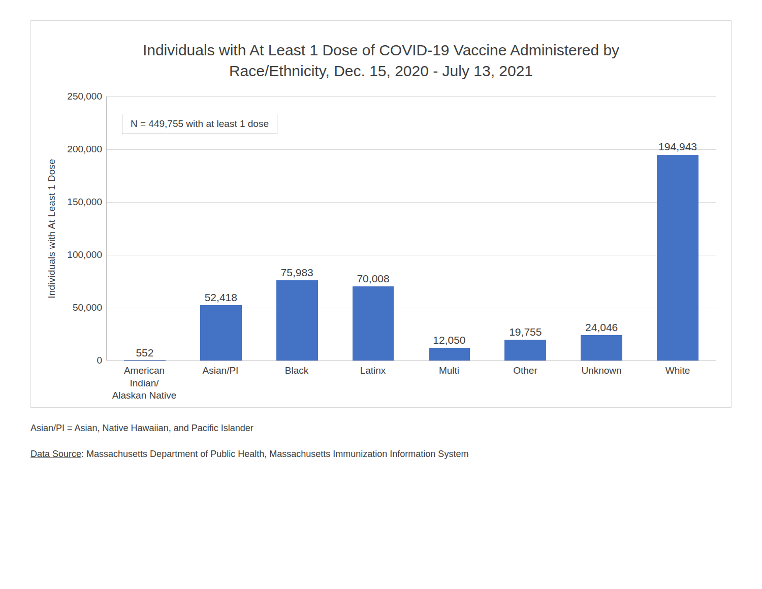Individuals with At Least 1 Dose of COVID-19 Vaccine Administered by
Race/Ethnicity, Dec. 15, 2020 - July 13, 2021
Individuals with At Least 1 Dose
250,000 200,000 150,000 100,000 50,000 0
N = 449,755 with at least 1 dose
552
52,418
75,983
70,008
12,050
19,755
24,046
194,943
American Indian/
Alaskan Native
Asian/PI
Black
Latinx
Multi
Other
Unknown
White
Asian/PI = Asian, Native Hawaiian, and Pacific Islander
Data Source: Massachusetts Department of Public Health, Massachusetts Immunization Information System